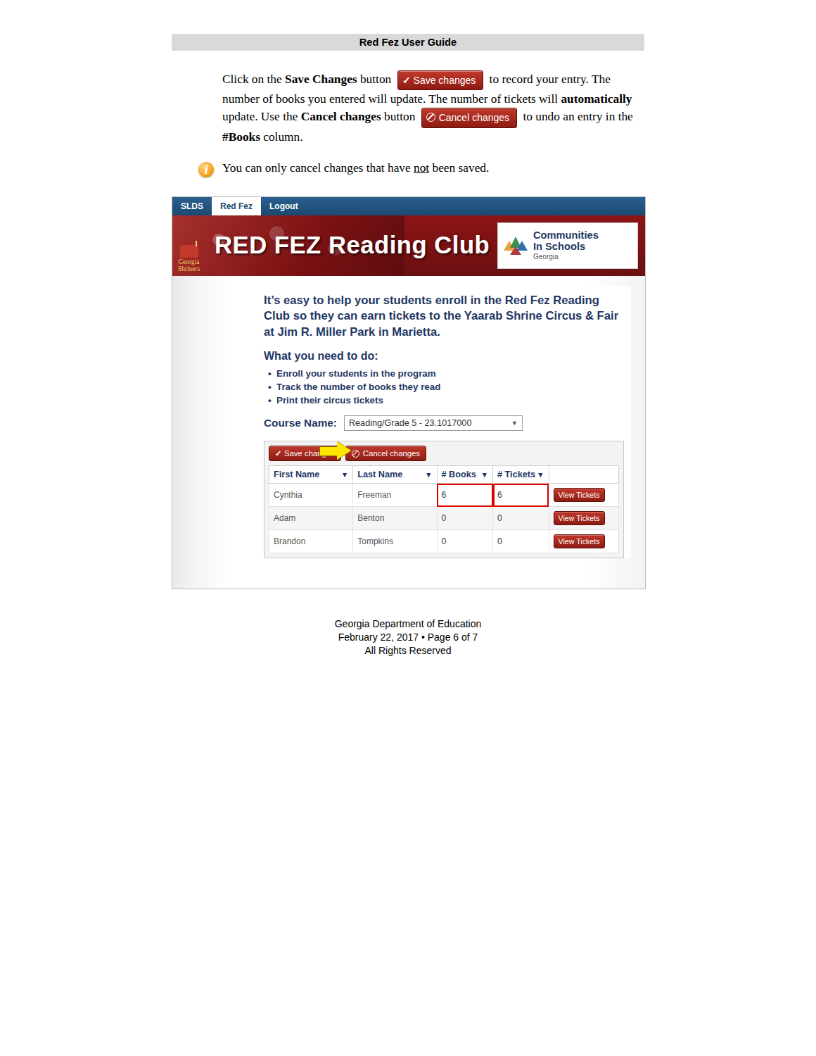Red Fez User Guide
Click on the Save Changes button ✓Save changes to record your entry. The number of books you entered will update. The number of tickets will automatically update. Use the Cancel changes button Cancel changes to undo an entry in the #Books column.
i You can only cancel changes that have not been saved.
SLDS
Red Fez
Logout
Georgia
Shriners
RED FEZ Reading Club
Communities
In Schools
Georgia
It’s easy to help your students enroll in the Red Fez Reading Club so they can earn tickets to the Yaarab Shrine Circus & Fair at Jim R. Miller Park in Marietta.
What you need to do:
Enroll your students in the program
Track the number of books they read
Print their circus tickets
Course Name:
Reading/Grade 5 - 23.1017000 ▼
✓Save changes Cancel changes
| First Name ▼ | Last Name ▼ | # Books ▼ | # Tickets ▼ | |
| --- | --- | --- | --- | --- |
| Cynthia | Freeman | 6 | 6 | View Tickets |
| Adam | Benton | 0 | 0 | View Tickets |
| Brandon | Tompkins | 0 | 0 | View Tickets |
Georgia Department of Education
February 22, 2017 • Page 6 of 7
All Rights Reserved